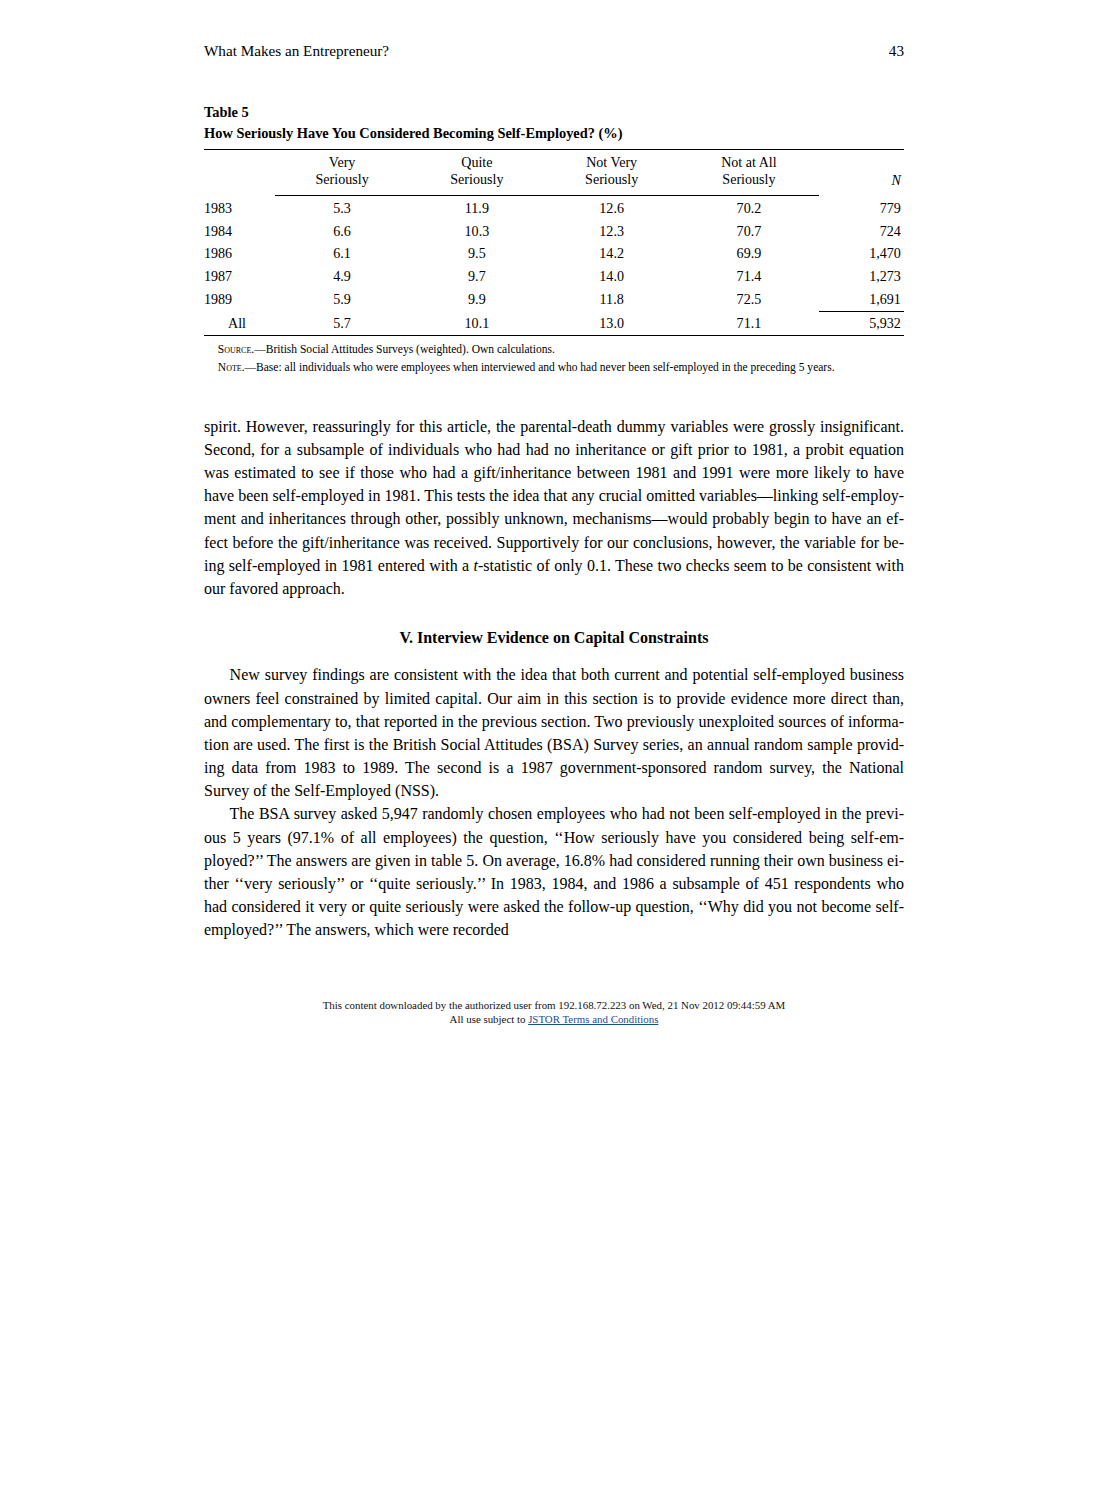What Makes an Entrepreneur? 43
Table 5 How Seriously Have You Considered Becoming Self-Employed? (%)
| | Very Seriously | Quite Seriously | Not Very Seriously | Not at All Seriously | N |
| --- | --- | --- | --- | --- | --- |
| 1983 | 5.3 | 11.9 | 12.6 | 70.2 | 779 |
| 1984 | 6.6 | 10.3 | 12.3 | 70.7 | 724 |
| 1986 | 6.1 | 9.5 | 14.2 | 69.9 | 1,470 |
| 1987 | 4.9 | 9.7 | 14.0 | 71.4 | 1,273 |
| 1989 | 5.9 | 9.9 | 11.8 | 72.5 | 1,691 |
| All | 5.7 | 10.1 | 13.0 | 71.1 | 5,932 |
Source.—British Social Attitudes Surveys (weighted). Own calculations.
Note.—Base: all individuals who were employees when interviewed and who had never been self-employed in the preceding 5 years.
spirit. However, reassuringly for this article, the parental-death dummy variables were grossly insignificant. Second, for a subsample of individuals who had had no inheritance or gift prior to 1981, a probit equation was estimated to see if those who had a gift/inheritance between 1981 and 1991 were more likely to have have been self-employed in 1981. This tests the idea that any crucial omitted variables—linking self-employment and inheritances through other, possibly unknown, mechanisms—would probably begin to have an effect before the gift/inheritance was received. Supportively for our conclusions, however, the variable for being self-employed in 1981 entered with a t-statistic of only 0.1. These two checks seem to be consistent with our favored approach.
V. Interview Evidence on Capital Constraints
New survey findings are consistent with the idea that both current and potential self-employed business owners feel constrained by limited capital. Our aim in this section is to provide evidence more direct than, and complementary to, that reported in the previous section. Two previously unexploited sources of information are used. The first is the British Social Attitudes (BSA) Survey series, an annual random sample providing data from 1983 to 1989. The second is a 1987 government-sponsored random survey, the National Survey of the Self-Employed (NSS).
The BSA survey asked 5,947 randomly chosen employees who had not been self-employed in the previous 5 years (97.1% of all employees) the question, ‘‘How seriously have you considered being self-employed?’’ The answers are given in table 5. On average, 16.8% had considered running their own business either ‘‘very seriously’’ or ‘‘quite seriously.’’ In 1983, 1984, and 1986 a subsample of 451 respondents who had considered it very or quite seriously were asked the follow-up question, ‘‘Why did you not become self-employed?’’ The answers, which were recorded
This content downloaded by the authorized user from 192.168.72.223 on Wed, 21 Nov 2012 09:44:59 AM
All use subject to JSTOR Terms and Conditions